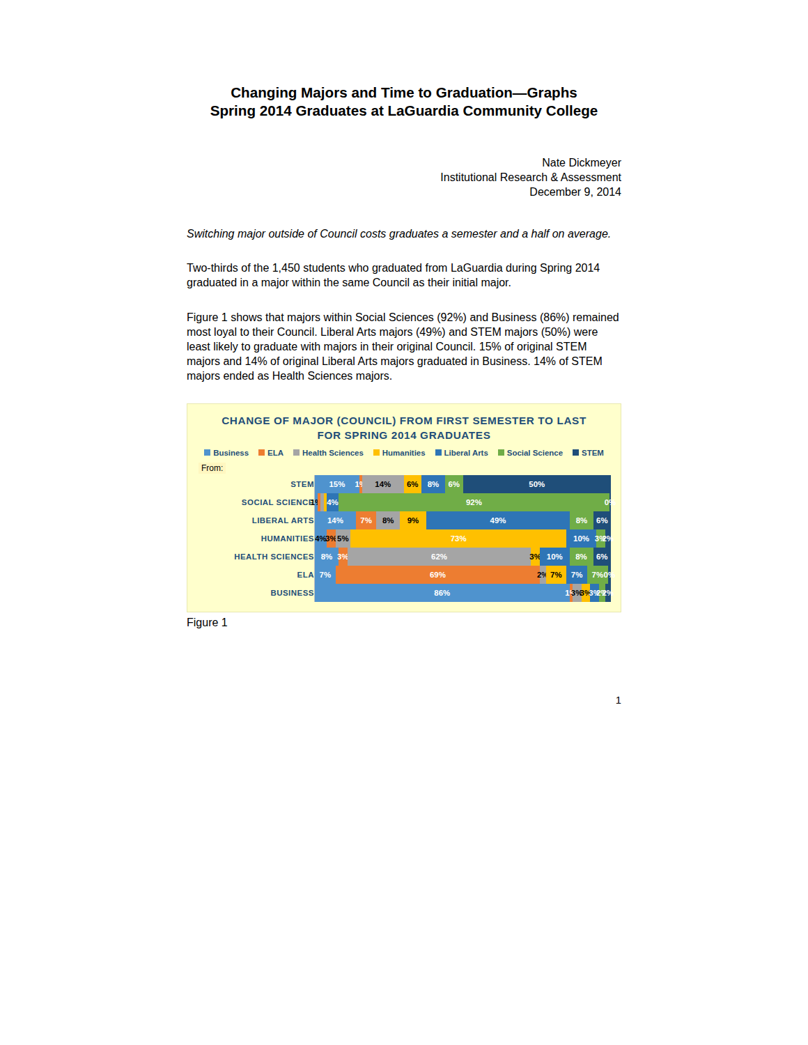Changing Majors and Time to Graduation—Graphs
Spring 2014 Graduates at LaGuardia Community College
Nate Dickmeyer
Institutional Research & Assessment
December 9, 2014
Switching major outside of Council costs graduates a semester and a half on average.
Two-thirds of the 1,450 students who graduated from LaGuardia during Spring 2014 graduated in a major within the same Council as their initial major.
Figure 1 shows that majors within Social Sciences (92%) and Business (86%) remained most loyal to their Council. Liberal Arts majors (49%) and STEM majors (50%) were least likely to graduate with majors in their original Council. 15% of original STEM majors and 14% of original Liberal Arts majors graduated in Business. 14% of STEM majors ended as Health Sciences majors.
CHANGE OF MAJOR (COUNCIL) FROM FIRST SEMESTER TO LAST
FOR SPRING 2014 GRADUATES
Business ELA Health Sciences Humanities Liberal Arts Social Science STEM
From:
| STEM | 15% 1% 14% 6% 8% 6% 50% |
| SOCIAL SCIENCE | 1% 4% 92% 0% |
| LIBERAL ARTS | 14% 7% 8% 9% 49% 8% 6% |
| HUMANITIES | 4% 3% 5% 73% 10% 3% 2% |
| HEALTH SCIENCES | 8% 3% 62% 3% 10% 8% 6% |
| ELA | 7% 69% 2% 7% 7% 7% 0% |
| BUSINESS | 86% 1% 3% 3% 3% 2% 2% |
Figure 1
1